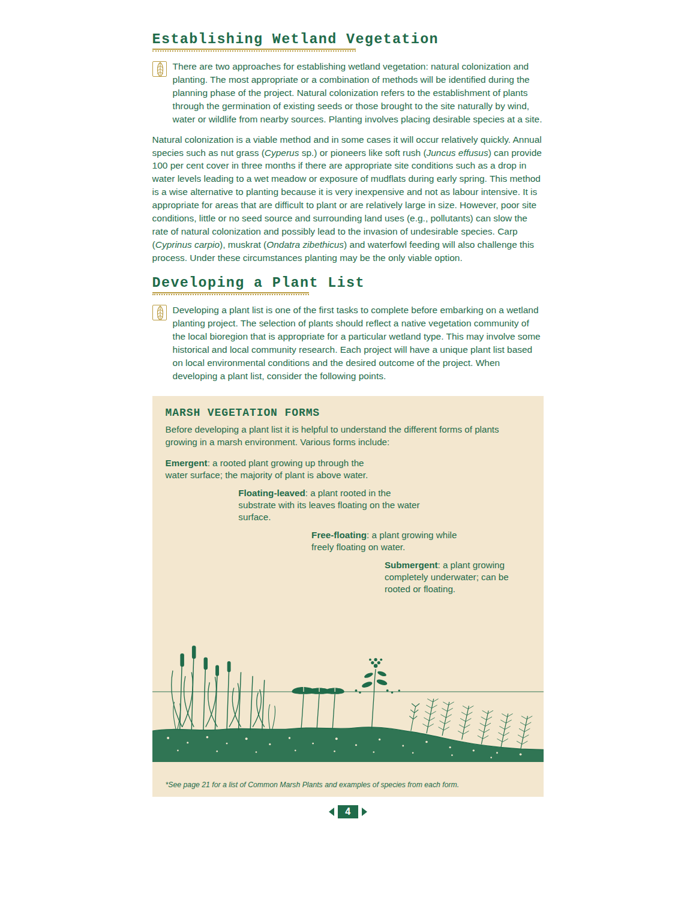Establishing Wetland Vegetation
There are two approaches for establishing wetland vegetation: natural colonization and planting. The most appropriate or a combination of methods will be identified during the planning phase of the project. Natural colonization refers to the establishment of plants through the germination of existing seeds or those brought to the site naturally by wind, water or wildlife from nearby sources. Planting involves placing desirable species at a site.
Natural colonization is a viable method and in some cases it will occur relatively quickly. Annual species such as nut grass (Cyperus sp.) or pioneers like soft rush (Juncus effusus) can provide 100 per cent cover in three months if there are appropriate site conditions such as a drop in water levels leading to a wet meadow or exposure of mudflats during early spring. This method is a wise alternative to planting because it is very inexpensive and not as labour intensive. It is appropriate for areas that are difficult to plant or are relatively large in size. However, poor site conditions, little or no seed source and surrounding land uses (e.g., pollutants) can slow the rate of natural colonization and possibly lead to the invasion of undesirable species. Carp (Cyprinus carpio), muskrat (Ondatra zibethicus) and waterfowl feeding will also challenge this process. Under these circumstances planting may be the only viable option.
Developing a Plant List
Developing a plant list is one of the first tasks to complete before embarking on a wetland planting project. The selection of plants should reflect a native vegetation community of the local bioregion that is appropriate for a particular wetland type. This may involve some historical and local community research. Each project will have a unique plant list based on local environmental conditions and the desired outcome of the project. When developing a plant list, consider the following points.
MARSH VEGETATION FORMS
Before developing a plant list it is helpful to understand the different forms of plants growing in a marsh environment. Various forms include:
Emergent: a rooted plant growing up through the water surface; the majority of plant is above water.
Floating-leaved: a plant rooted in the substrate with its leaves floating on the water surface.
Free-floating: a plant growing while freely floating on water.
Submergent: a plant growing completely underwater; can be rooted or floating.
*See page 21 for a list of Common Marsh Plants and examples of species from each form.
4